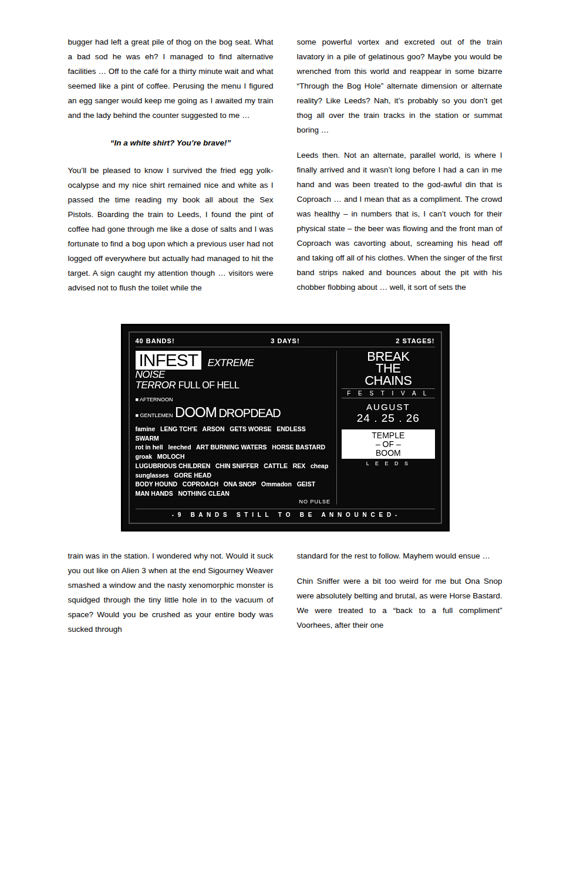bugger had left a great pile of thog on the bog seat. What a bad sod he was eh? I managed to find alternative facilities … Off to the café for a thirty minute wait and what seemed like a pint of coffee. Perusing the menu I figured an egg sanger would keep me going as I awaited my train and the lady behind the counter suggested to me …
“In a white shirt? You’re brave!”
You’ll be pleased to know I survived the fried egg yolk-ocalypse and my nice shirt remained nice and white as I passed the time reading my book all about the Sex Pistols. Boarding the train to Leeds, I found the pint of coffee had gone through me like a dose of salts and I was fortunate to find a bog upon which a previous user had not logged off everywhere but actually had managed to hit the target. A sign caught my attention though … visitors were advised not to flush the toilet while the
some powerful vortex and excreted out of the train lavatory in a pile of gelatinous goo? Maybe you would be wrenched from this world and reappear in some bizarre “Through the Bog Hole” alternate dimension or alternate reality? Like Leeds? Nah, it’s probably so you don’t get thog all over the train tracks in the station or summat boring …
Leeds then. Not an alternate, parallel world, is where I finally arrived and it wasn’t long before I had a can in me hand and was been treated to the god-awful din that is Coproach … and I mean that as a compliment. The crowd was healthy – in numbers that is, I can’t vouch for their physical state – the beer was flowing and the front man of Coproach was cavorting about, screaming his head off and taking off all of his clothes. When the singer of the first band strips naked and bounces about the pit with his chobber flobbing about … well, it sort of sets the
40 BANDS! 3 DAYS! 2 STAGES!
INFEST EXTREME
NOISE
TERROR FULL OF HELL
■ AFTERNOON
■ GENTLEMEN DOOM DROPDEAD
famine LENG TCH'E ARSON GETS WORSE ENDLESS SWARM
rot in hell leeched ART BURNING WATERS HORSE BASTARD groak MOLOCH
LUGUBRIOUS CHILDREN CHIN SNIFFER CATTLE REX cheap sunglasses GORE HEAD
BODY HOUND COPROACH ONA SNOP Ommadon GEIST MAN HANDS NOTHING CLEAN
NO PULSE
BREAK
THE
CHAINS
F E S T I V A L
AUGUST
24 . 25 . 26
TEMPLE
– OF –
BOOM
L E E D S
- 9 B A N D S S T I L L T O B E A N N O U N C E D -
train was in the station. I wondered why not. Would it suck you out like on Alien 3 when at the end Sigourney Weaver smashed a window and the nasty xenomorphic monster is squidged through the tiny little hole in to the vacuum of space? Would you be crushed as your entire body was sucked through
standard for the rest to follow. Mayhem would ensue …
Chin Sniffer were a bit too weird for me but Ona Snop were absolutely belting and brutal, as were Horse Bastard. We were treated to a “back to a full compliment” Voorhees, after their one